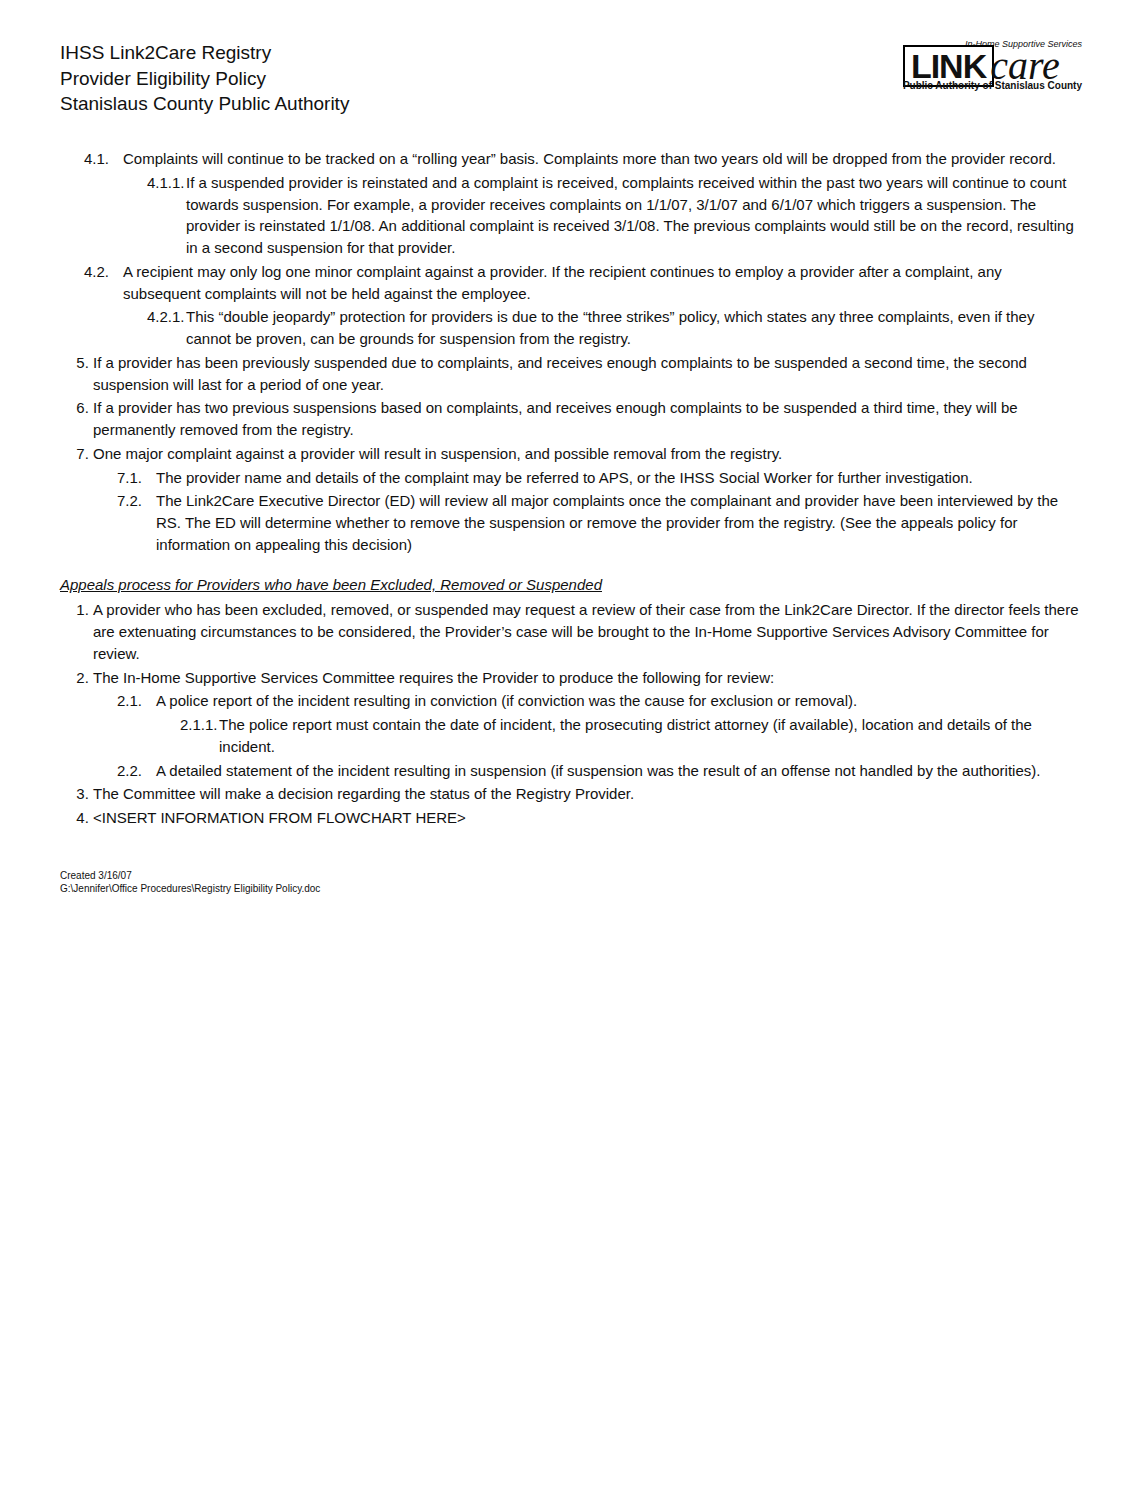IHSS Link2Care Registry
Provider Eligibility Policy
Stanislaus County Public Authority
In-Home Supportive Services LINK care Public Authority of Stanislaus County
4.1. Complaints will continue to be tracked on a “rolling year” basis. Complaints more than two years old will be dropped from the provider record.
4.1.1. If a suspended provider is reinstated and a complaint is received, complaints received within the past two years will continue to count towards suspension. For example, a provider receives complaints on 1/1/07, 3/1/07 and 6/1/07 which triggers a suspension. The provider is reinstated 1/1/08. An additional complaint is received 3/1/08. The previous complaints would still be on the record, resulting in a second suspension for that provider.
4.2. A recipient may only log one minor complaint against a provider. If the recipient continues to employ a provider after a complaint, any subsequent complaints will not be held against the employee.
4.2.1. This “double jeopardy” protection for providers is due to the “three strikes” policy, which states any three complaints, even if they cannot be proven, can be grounds for suspension from the registry.
If a provider has been previously suspended due to complaints, and receives enough complaints to be suspended a second time, the second suspension will last for a period of one year.
If a provider has two previous suspensions based on complaints, and receives enough complaints to be suspended a third time, they will be permanently removed from the registry.
One major complaint against a provider will result in suspension, and possible removal from the registry.
7.1. The provider name and details of the complaint may be referred to APS, or the IHSS Social Worker for further investigation.
7.2. The Link2Care Executive Director (ED) will review all major complaints once the complainant and provider have been interviewed by the RS. The ED will determine whether to remove the suspension or remove the provider from the registry. (See the appeals policy for information on appealing this decision)
Appeals process for Providers who have been Excluded, Removed or Suspended
A provider who has been excluded, removed, or suspended may request a review of their case from the Link2Care Director. If the director feels there are extenuating circumstances to be considered, the Provider’s case will be brought to the In-Home Supportive Services Advisory Committee for review.
The In-Home Supportive Services Committee requires the Provider to produce the following for review:
2.1. A police report of the incident resulting in conviction (if conviction was the cause for exclusion or removal).
2.1.1. The police report must contain the date of incident, the prosecuting district attorney (if available), location and details of the incident.
2.2. A detailed statement of the incident resulting in suspension (if suspension was the result of an offense not handled by the authorities).
The Committee will make a decision regarding the status of the Registry Provider.
<INSERT INFORMATION FROM FLOWCHART HERE>
Created 3/16/07
G:\Jennifer\Office Procedures\Registry Eligibility Policy.doc